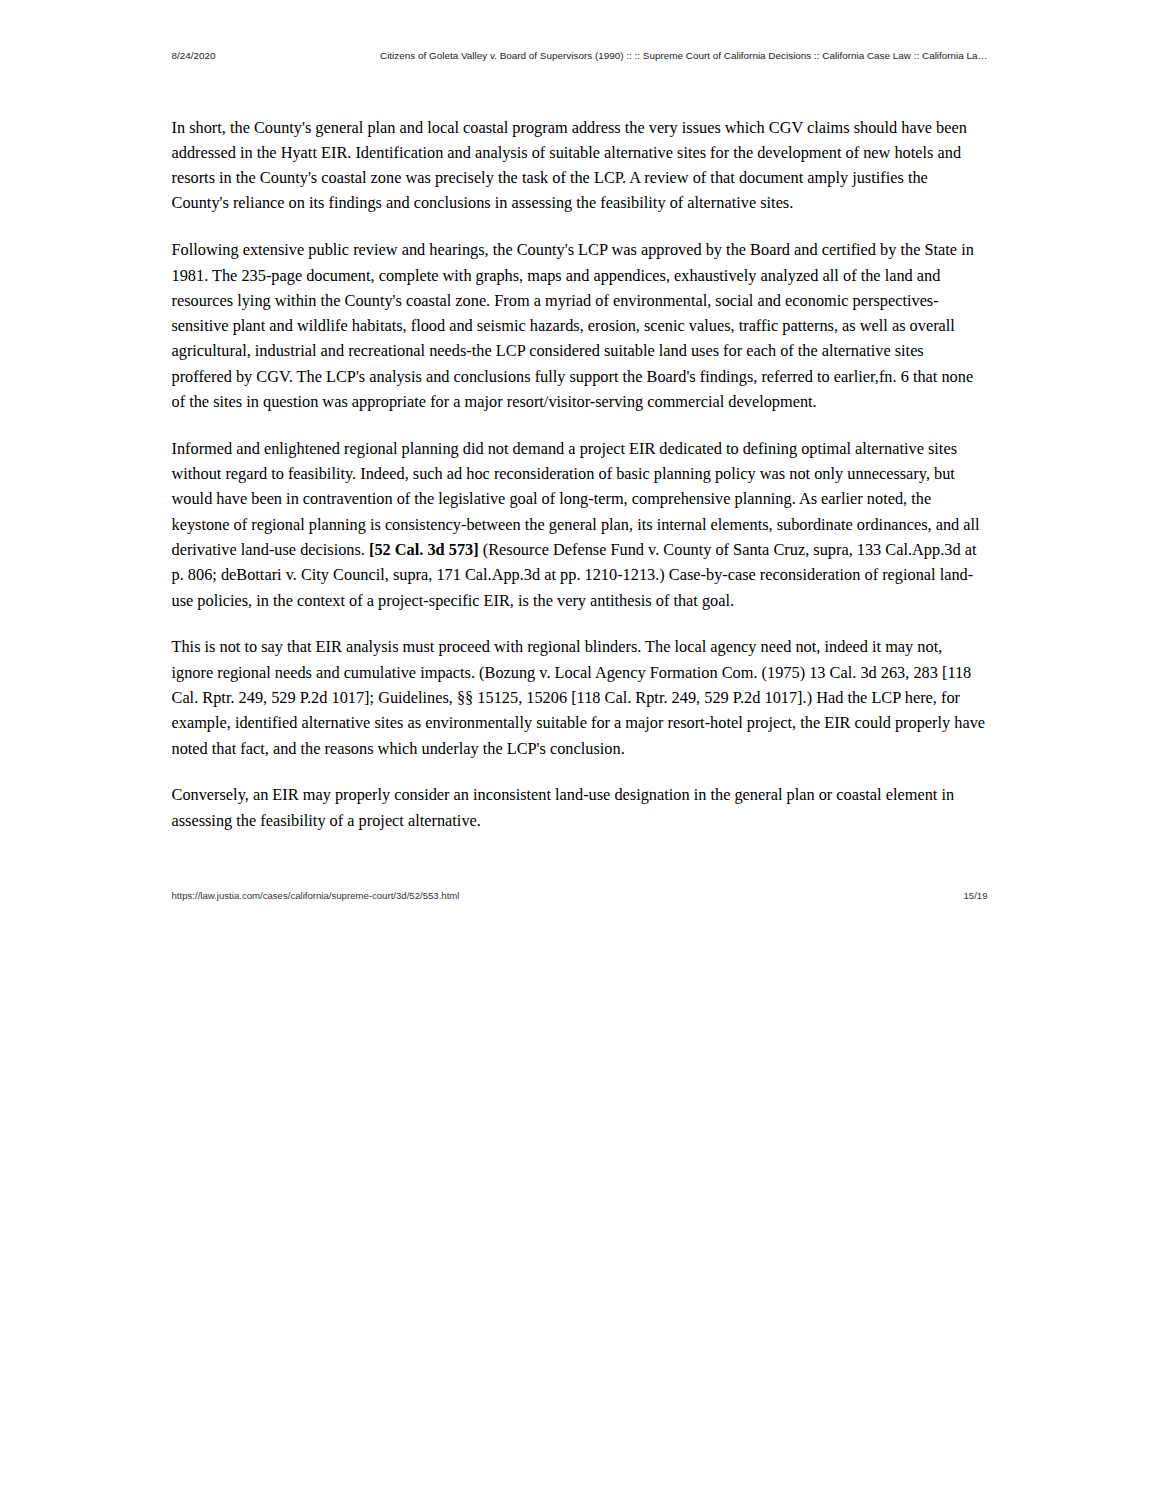8/24/2020 Citizens of Goleta Valley v. Board of Supervisors (1990) :: :: Supreme Court of California Decisions :: California Case Law :: California La…
In short, the County's general plan and local coastal program address the very issues which CGV claims should have been addressed in the Hyatt EIR. Identification and analysis of suitable alternative sites for the development of new hotels and resorts in the County's coastal zone was precisely the task of the LCP. A review of that document amply justifies the County's reliance on its findings and conclusions in assessing the feasibility of alternative sites.
Following extensive public review and hearings, the County's LCP was approved by the Board and certified by the State in 1981. The 235-page document, complete with graphs, maps and appendices, exhaustively analyzed all of the land and resources lying within the County's coastal zone. From a myriad of environmental, social and economic perspectives-sensitive plant and wildlife habitats, flood and seismic hazards, erosion, scenic values, traffic patterns, as well as overall agricultural, industrial and recreational needs-the LCP considered suitable land uses for each of the alternative sites proffered by CGV. The LCP's analysis and conclusions fully support the Board's findings, referred to earlier,fn. 6 that none of the sites in question was appropriate for a major resort/visitor-serving commercial development.
Informed and enlightened regional planning did not demand a project EIR dedicated to defining optimal alternative sites without regard to feasibility. Indeed, such ad hoc reconsideration of basic planning policy was not only unnecessary, but would have been in contravention of the legislative goal of long-term, comprehensive planning. As earlier noted, the keystone of regional planning is consistency-between the general plan, its internal elements, subordinate ordinances, and all derivative land-use decisions. [52 Cal. 3d 573] (Resource Defense Fund v. County of Santa Cruz, supra, 133 Cal.App.3d at p. 806; deBottari v. City Council, supra, 171 Cal.App.3d at pp. 1210-1213.) Case-by-case reconsideration of regional land-use policies, in the context of a project-specific EIR, is the very antithesis of that goal.
This is not to say that EIR analysis must proceed with regional blinders. The local agency need not, indeed it may not, ignore regional needs and cumulative impacts. (Bozung v. Local Agency Formation Com. (1975) 13 Cal. 3d 263, 283 [118 Cal. Rptr. 249, 529 P.2d 1017]; Guidelines, §§ 15125, 15206 [118 Cal. Rptr. 249, 529 P.2d 1017].) Had the LCP here, for example, identified alternative sites as environmentally suitable for a major resort-hotel project, the EIR could properly have noted that fact, and the reasons which underlay the LCP's conclusion.
Conversely, an EIR may properly consider an inconsistent land-use designation in the general plan or coastal element in assessing the feasibility of a project alternative.
https://law.justia.com/cases/california/supreme-court/3d/52/553.html 15/19